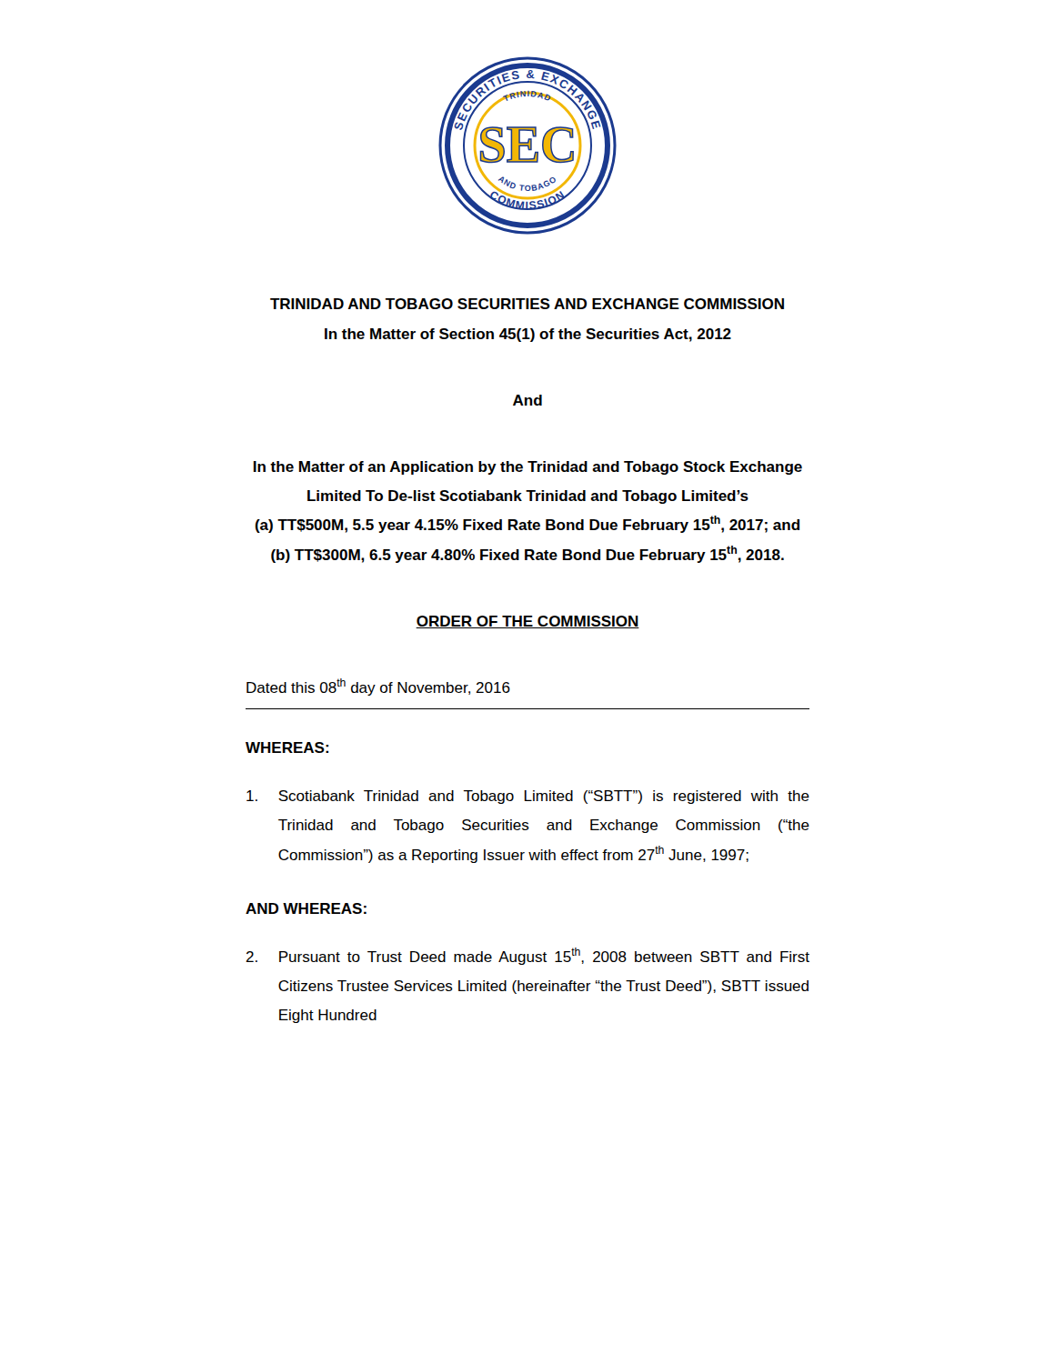Securities and Exchange Commission of Trinidad and Tobago seal SECURITIES & EXCHANGE COMMISSION TRINIDAD AND TOBAGO SEC
TRINIDAD AND TOBAGO SECURITIES AND EXCHANGE COMMISSION
In the Matter of Section 45(1) of the Securities Act, 2012
And
In the Matter of an Application by the Trinidad and Tobago Stock Exchange
Limited To De-list Scotiabank Trinidad and Tobago Limited’s
(a) TT$500M, 5.5 year 4.15% Fixed Rate Bond Due February 15th, 2017; and
(b) TT$300M, 6.5 year 4.80% Fixed Rate Bond Due February 15th, 2018.
ORDER OF THE COMMISSION
Dated this 08th day of November, 2016
WHEREAS:
1. Scotiabank Trinidad and Tobago Limited (“SBTT”) is registered with the Trinidad and Tobago Securities and Exchange Commission (“the Commission”) as a Reporting Issuer with effect from 27th June, 1997;
AND WHEREAS:
2. Pursuant to Trust Deed made August 15th, 2008 between SBTT and First Citizens Trustee Services Limited (hereinafter “the Trust Deed”), SBTT issued Eight Hundred